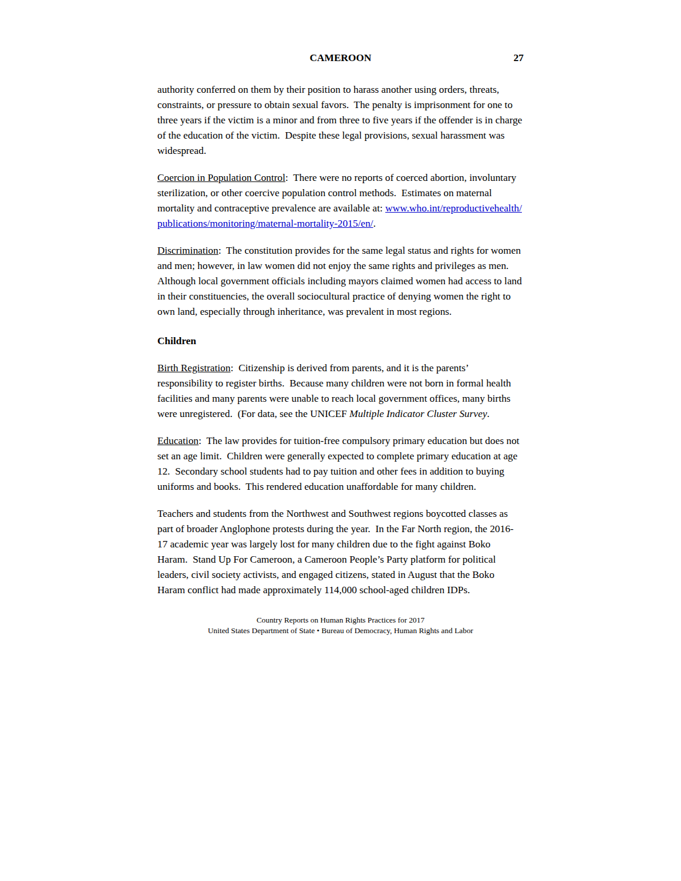CAMEROON 27
authority conferred on them by their position to harass another using orders, threats, constraints, or pressure to obtain sexual favors. The penalty is imprisonment for one to three years if the victim is a minor and from three to five years if the offender is in charge of the education of the victim. Despite these legal provisions, sexual harassment was widespread.
Coercion in Population Control: There were no reports of coerced abortion, involuntary sterilization, or other coercive population control methods. Estimates on maternal mortality and contraceptive prevalence are available at: www.who.int/reproductivehealth/publications/monitoring/maternal-mortality-2015/en/.
Discrimination: The constitution provides for the same legal status and rights for women and men; however, in law women did not enjoy the same rights and privileges as men. Although local government officials including mayors claimed women had access to land in their constituencies, the overall sociocultural practice of denying women the right to own land, especially through inheritance, was prevalent in most regions.
Children
Birth Registration: Citizenship is derived from parents, and it is the parents’ responsibility to register births. Because many children were not born in formal health facilities and many parents were unable to reach local government offices, many births were unregistered. (For data, see the UNICEF Multiple Indicator Cluster Survey.
Education: The law provides for tuition-free compulsory primary education but does not set an age limit. Children were generally expected to complete primary education at age 12. Secondary school students had to pay tuition and other fees in addition to buying uniforms and books. This rendered education unaffordable for many children.
Teachers and students from the Northwest and Southwest regions boycotted classes as part of broader Anglophone protests during the year. In the Far North region, the 2016-17 academic year was largely lost for many children due to the fight against Boko Haram. Stand Up For Cameroon, a Cameroon People’s Party platform for political leaders, civil society activists, and engaged citizens, stated in August that the Boko Haram conflict had made approximately 114,000 school-aged children IDPs.
Country Reports on Human Rights Practices for 2017
United States Department of State • Bureau of Democracy, Human Rights and Labor